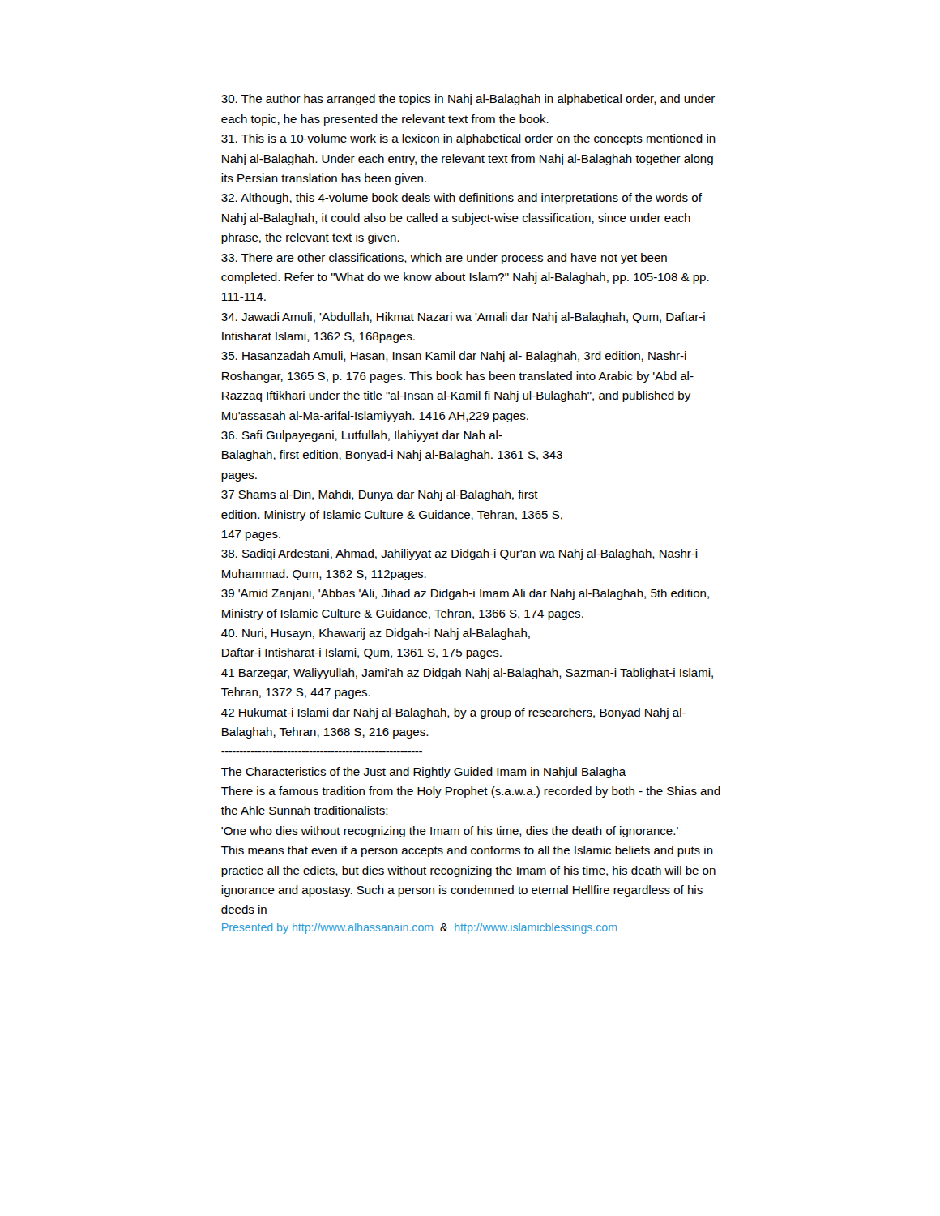30. The author has arranged the topics in Nahj al-Balaghah in alphabetical order, and under each topic, he has presented the relevant text from the book.
31. This is a 10-volume work is a lexicon in alphabetical order on the concepts mentioned in Nahj al-Balaghah. Under each entry, the relevant text from Nahj al-Balaghah together along its Persian translation has been given.
32. Although, this 4-volume book deals with definitions and interpretations of the words of Nahj al-Balaghah, it could also be called a subject-wise classification, since under each phrase, the relevant text is given.
33. There are other classifications, which are under process and have not yet been completed. Refer to "What do we know about Islam?" Nahj al-Balaghah, pp. 105-108 & pp. 111-114.
34. Jawadi Amuli, 'Abdullah, Hikmat Nazari wa 'Amali dar Nahj al-Balaghah, Qum, Daftar-i Intisharat Islami, 1362 S, 168pages.
35. Hasanzadah Amuli, Hasan, Insan Kamil dar Nahj al- Balaghah, 3rd edition, Nashr-i Roshangar, 1365 S, p. 176 pages. This book has been translated into Arabic by 'Abd al-Razzaq Iftikhari under the title "al-Insan al-Kamil fi Nahj ul-Bulaghah", and published by Mu'assasah al-Ma-arifal-Islamiyyah. 1416 AH,229 pages.
36. Safi Gulpayegani, Lutfullah, Ilahiyyat dar Nah al-
Balaghah, first edition, Bonyad-i Nahj al-Balaghah. 1361 S, 343
pages.
37 Shams al-Din, Mahdi, Dunya dar Nahj al-Balaghah, first
edition. Ministry of Islamic Culture & Guidance, Tehran, 1365 S,
147 pages.
38. Sadiqi Ardestani, Ahmad, Jahiliyyat az Didgah-i Qur'an wa Nahj al-Balaghah, Nashr-i Muhammad. Qum, 1362 S, 112pages.
39 'Amid Zanjani, 'Abbas 'Ali, Jihad az Didgah-i Imam Ali dar Nahj al-Balaghah, 5th edition, Ministry of Islamic Culture & Guidance, Tehran, 1366 S, 174 pages.
40. Nuri, Husayn, Khawarij az Didgah-i Nahj al-Balaghah,
Daftar-i Intisharat-i Islami, Qum, 1361 S, 175 pages.
41 Barzegar, Waliyyullah, Jami'ah az Didgah Nahj al-Balaghah, Sazman-i Tablighat-i Islami, Tehran, 1372 S, 447 pages.
42 Hukumat-i Islami dar Nahj al-Balaghah, by a group of researchers, Bonyad Nahj al-Balaghah, Tehran, 1368 S, 216 pages.
-------------------------------------------------------
The Characteristics of the Just and Rightly Guided Imam in Nahjul Balagha
There is a famous tradition from the Holy Prophet (s.a.w.a.) recorded by both - the Shias and the Ahle Sunnah traditionalists:
'One who dies without recognizing the Imam of his time, dies the death of ignorance.'
This means that even if a person accepts and conforms to all the Islamic beliefs and puts in practice all the edicts, but dies without recognizing the Imam of his time, his death will be on ignorance and apostasy. Such a person is condemned to eternal Hellfire regardless of his deeds in
Presented by http://www.alhassanain.com & http://www.islamicblessings.com